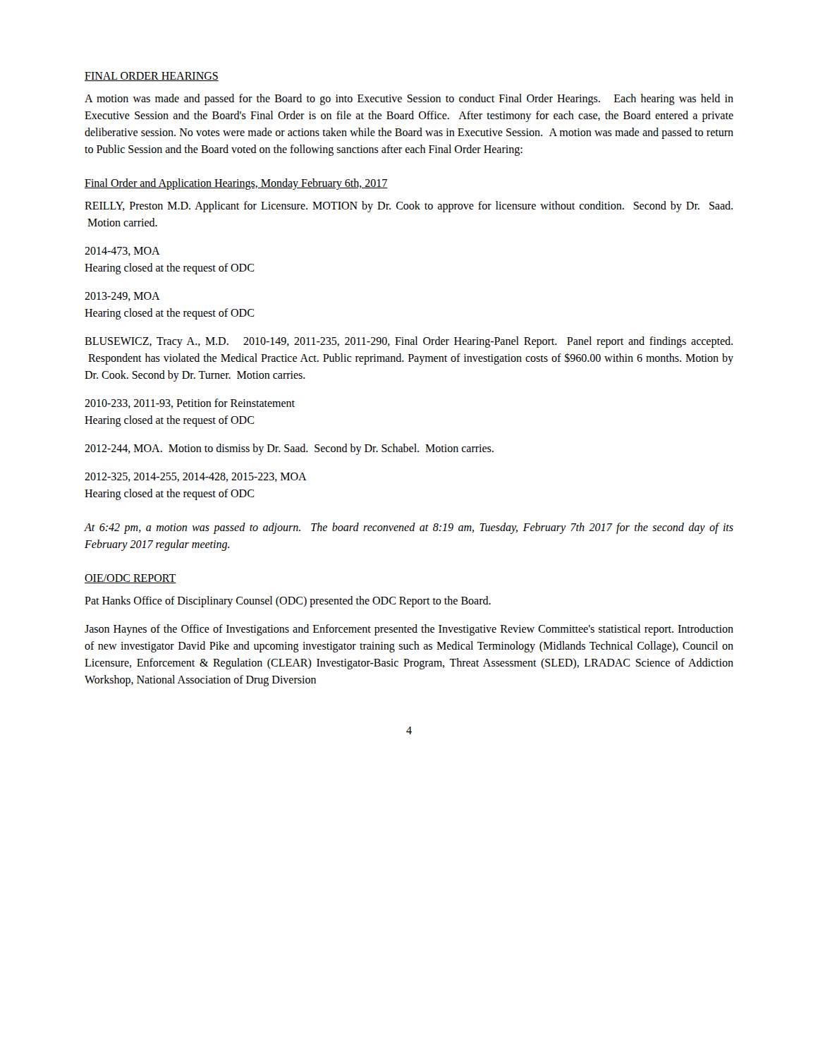FINAL ORDER HEARINGS
A motion was made and passed for the Board to go into Executive Session to conduct Final Order Hearings. Each hearing was held in Executive Session and the Board's Final Order is on file at the Board Office. After testimony for each case, the Board entered a private deliberative session. No votes were made or actions taken while the Board was in Executive Session. A motion was made and passed to return to Public Session and the Board voted on the following sanctions after each Final Order Hearing:
Final Order and Application Hearings, Monday February 6th, 2017
REILLY, Preston M.D. Applicant for Licensure. MOTION by Dr. Cook to approve for licensure without condition. Second by Dr. Saad. Motion carried.
2014-473, MOA
Hearing closed at the request of ODC
2013-249, MOA
Hearing closed at the request of ODC
BLUSEWICZ, Tracy A., M.D. 2010-149, 2011-235, 2011-290, Final Order Hearing-Panel Report. Panel report and findings accepted. Respondent has violated the Medical Practice Act. Public reprimand. Payment of investigation costs of $960.00 within 6 months. Motion by Dr. Cook. Second by Dr. Turner. Motion carries.
2010-233, 2011-93, Petition for Reinstatement
Hearing closed at the request of ODC
2012-244, MOA. Motion to dismiss by Dr. Saad. Second by Dr. Schabel. Motion carries.
2012-325, 2014-255, 2014-428, 2015-223, MOA
Hearing closed at the request of ODC
At 6:42 pm, a motion was passed to adjourn. The board reconvened at 8:19 am, Tuesday, February 7th 2017 for the second day of its February 2017 regular meeting.
OIE/ODC REPORT
Pat Hanks Office of Disciplinary Counsel (ODC) presented the ODC Report to the Board.
Jason Haynes of the Office of Investigations and Enforcement presented the Investigative Review Committee's statistical report. Introduction of new investigator David Pike and upcoming investigator training such as Medical Terminology (Midlands Technical Collage), Council on Licensure, Enforcement & Regulation (CLEAR) Investigator-Basic Program, Threat Assessment (SLED), LRADAC Science of Addiction Workshop, National Association of Drug Diversion
4